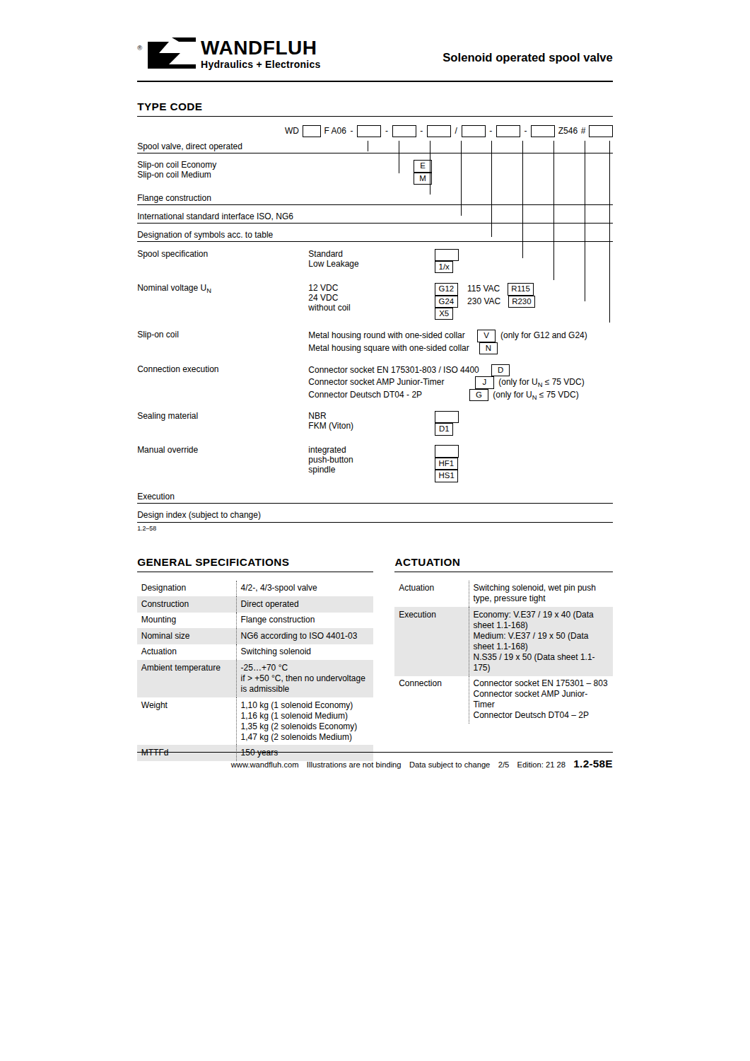®
WANDFLUH
Hydraulics + Electronics
Solenoid operated spool valve
TYPE CODE
WD F A06- - - / - - Z546#
| Spool valve, direct operated | | |
| Slip-on coil Economy Slip-on coil Medium | E M | |
| Flange construction | | |
| International standard interface ISO, NG6 | | |
| Designation of symbols acc. to table | | |
| Spool specification | Standard Low Leakage | 1/x |
| Nominal voltage U N | 12 VDC 24 VDC without coil | G12 115 VAC R115 G24 230 VAC R230 X5 |
| Slip-on coil | Metal housing round with one-sided collar V (only for G12 and G24) Metal housing square with one-sided collar N |
| Connection execution | Connector socket EN 175301-803 / ISO 4400 D Connector socket AMP Junior-Timer J (only for U N ≤ 75 VDC) Connector Deutsch DT04 - 2P G (only for U N ≤ 75 VDC) |
| Sealing material | NBR FKM (Viton) | D1 |
| Manual override | integrated push-button spindle | HF1 HS1 |
| Execution | | |
| Design index (subject to change) | | |
1.2–58
GENERAL SPECIFICATIONS
| Designation | 4/2-, 4/3-spool valve |
| Construction | Direct operated |
| Mounting | Flange construction |
| Nominal size | NG6 according to ISO 4401-03 |
| Actuation | Switching solenoid |
| Ambient temperature | -25…+70 °C if > +50 °C, then no undervoltage is admissible |
| Weight | 1,10 kg (1 solenoid Economy) 1,16 kg (1 solenoid Medium) 1,35 kg (2 solenoids Economy) 1,47 kg (2 solenoids Medium) |
| MTTFd | 150 years |
ACTUATION
| Actuation | Switching solenoid, wet pin push type, pressure tight |
| Execution | Economy: V.E37 / 19 x 40 (Data sheet 1.1-168) Medium: V.E37 / 19 x 50 (Data sheet 1.1-168) N.S35 / 19 x 50 (Data sheet 1.1-175) |
| Connection | Connector socket EN 175301 – 803 Connector socket AMP Junior-Timer Connector Deutsch DT04 – 2P |
www.wandfluh.comIllustrations are not binding Data subject to change 2/5 Edition: 21 281.2-58E